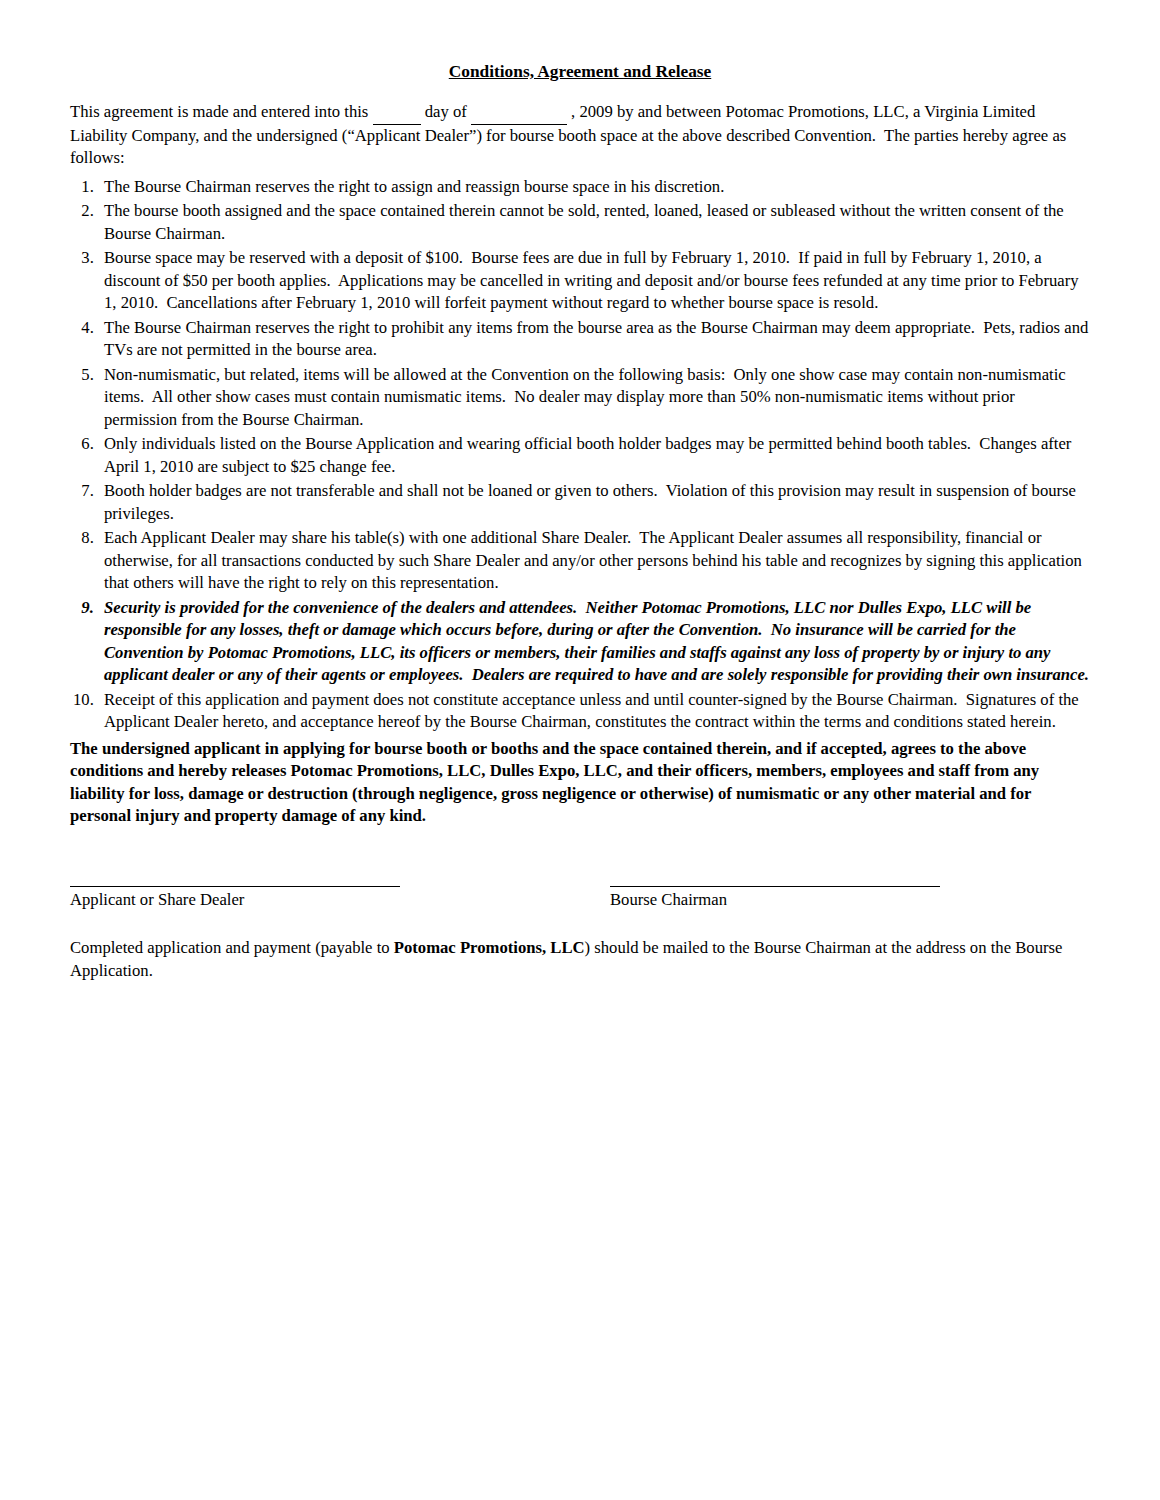Conditions, Agreement and Release
This agreement is made and entered into this day of , 2009 by and between Potomac Promotions, LLC, a Virginia Limited Liability Company, and the undersigned (“Applicant Dealer”) for bourse booth space at the above described Convention. The parties hereby agree as follows:
The Bourse Chairman reserves the right to assign and reassign bourse space in his discretion.
The bourse booth assigned and the space contained therein cannot be sold, rented, loaned, leased or subleased without the written consent of the Bourse Chairman.
Bourse space may be reserved with a deposit of $100. Bourse fees are due in full by February 1, 2010. If paid in full by February 1, 2010, a discount of $50 per booth applies. Applications may be cancelled in writing and deposit and/or bourse fees refunded at any time prior to February 1, 2010. Cancellations after February 1, 2010 will forfeit payment without regard to whether bourse space is resold.
The Bourse Chairman reserves the right to prohibit any items from the bourse area as the Bourse Chairman may deem appropriate. Pets, radios and TVs are not permitted in the bourse area.
Non-numismatic, but related, items will be allowed at the Convention on the following basis: Only one show case may contain non-numismatic items. All other show cases must contain numismatic items. No dealer may display more than 50% non-numismatic items without prior permission from the Bourse Chairman.
Only individuals listed on the Bourse Application and wearing official booth holder badges may be permitted behind booth tables. Changes after April 1, 2010 are subject to $25 change fee.
Booth holder badges are not transferable and shall not be loaned or given to others. Violation of this provision may result in suspension of bourse privileges.
Each Applicant Dealer may share his table(s) with one additional Share Dealer. The Applicant Dealer assumes all responsibility, financial or otherwise, for all transactions conducted by such Share Dealer and any/or other persons behind his table and recognizes by signing this application that others will have the right to rely on this representation.
Security is provided for the convenience of the dealers and attendees. Neither Potomac Promotions, LLC nor Dulles Expo, LLC will be responsible for any losses, theft or damage which occurs before, during or after the Convention. No insurance will be carried for the Convention by Potomac Promotions, LLC, its officers or members, their families and staffs against any loss of property by or injury to any applicant dealer or any of their agents or employees. Dealers are required to have and are solely responsible for providing their own insurance.
Receipt of this application and payment does not constitute acceptance unless and until counter-signed by the Bourse Chairman. Signatures of the Applicant Dealer hereto, and acceptance hereof by the Bourse Chairman, constitutes the contract within the terms and conditions stated herein.
The undersigned applicant in applying for bourse booth or booths and the space contained therein, and if accepted, agrees to the above conditions and hereby releases Potomac Promotions, LLC, Dulles Expo, LLC, and their officers, members, employees and staff from any liability for loss, damage or destruction (through negligence, gross negligence or otherwise) of numismatic or any other material and for personal injury and property damage of any kind.
| Applicant or Share Dealer | | Bourse Chairman |
Completed application and payment (payable to Potomac Promotions, LLC) should be mailed to the Bourse Chairman at the address on the Bourse Application.